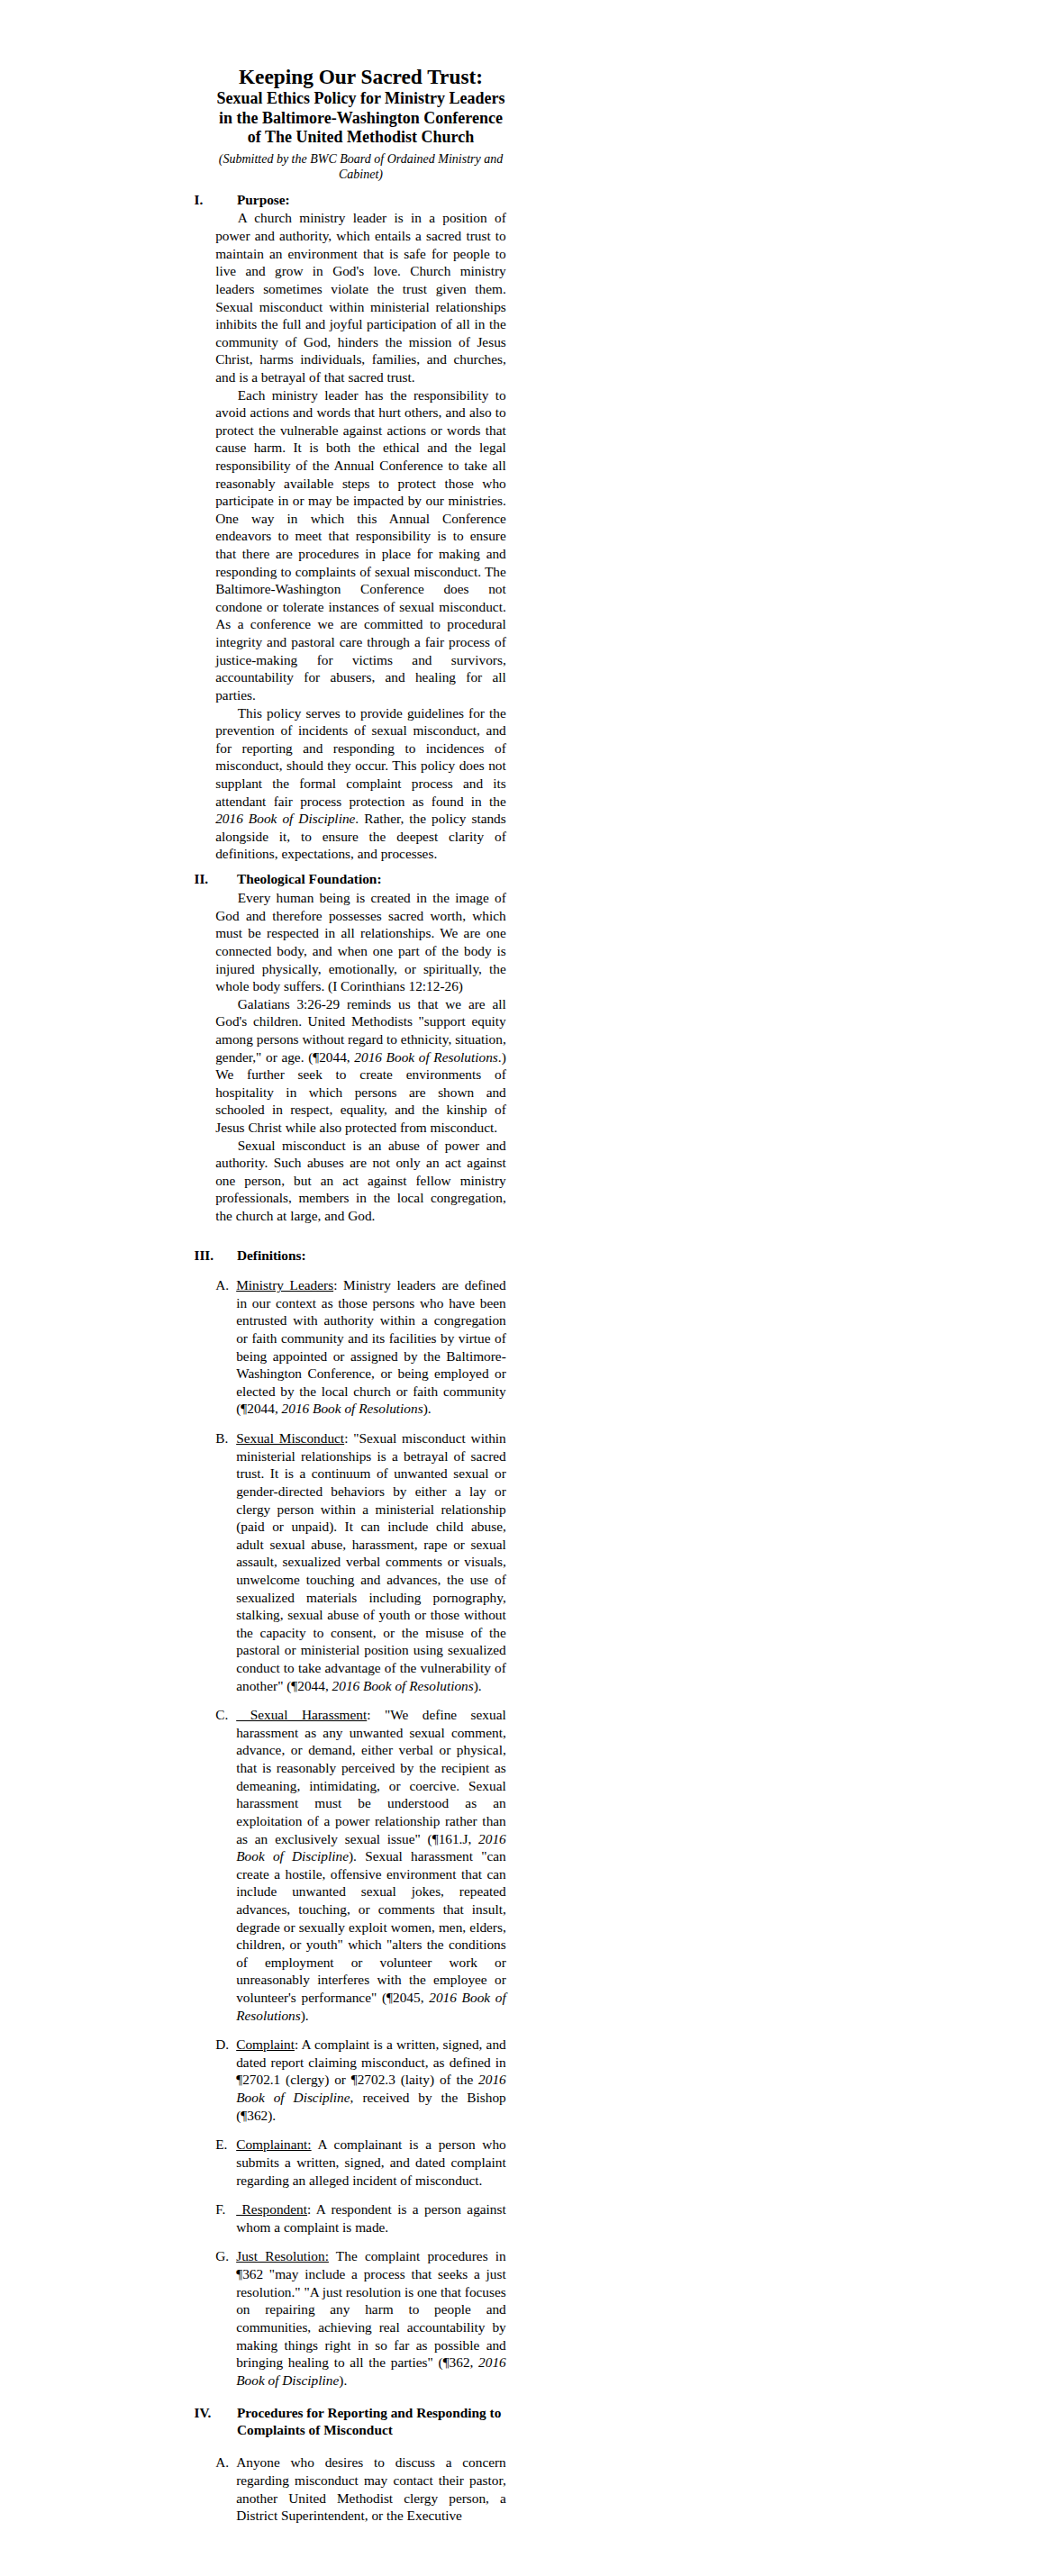Keeping Our Sacred Trust:
Sexual Ethics Policy for Ministry Leaders
in the Baltimore-Washington Conference
of The United Methodist Church
(Submitted by the BWC Board of Ordained Ministry and Cabinet)
I. Purpose:
A church ministry leader is in a position of power and authority, which entails a sacred trust to maintain an environment that is safe for people to live and grow in God's love. Church ministry leaders sometimes violate the trust given them. Sexual misconduct within ministerial relationships inhibits the full and joyful participation of all in the community of God, hinders the mission of Jesus Christ, harms individuals, families, and churches, and is a betrayal of that sacred trust.
Each ministry leader has the responsibility to avoid actions and words that hurt others, and also to protect the vulnerable against actions or words that cause harm. It is both the ethical and the legal responsibility of the Annual Conference to take all reasonably available steps to protect those who participate in or may be impacted by our ministries. One way in which this Annual Conference endeavors to meet that responsibility is to ensure that there are procedures in place for making and responding to complaints of sexual misconduct. The Baltimore-Washington Conference does not condone or tolerate instances of sexual misconduct. As a conference we are committed to procedural integrity and pastoral care through a fair process of justice-making for victims and survivors, accountability for abusers, and healing for all parties.
This policy serves to provide guidelines for the prevention of incidents of sexual misconduct, and for reporting and responding to incidences of misconduct, should they occur. This policy does not supplant the formal complaint process and its attendant fair process protection as found in the 2016 Book of Discipline. Rather, the policy stands alongside it, to ensure the deepest clarity of definitions, expectations, and processes.
II. Theological Foundation:
Every human being is created in the image of God and therefore possesses sacred worth, which must be respected in all relationships. We are one connected body, and when one part of the body is injured physically, emotionally, or spiritually, the whole body suffers. (I Corinthians 12:12-26)
Galatians 3:26-29 reminds us that we are all God's children. United Methodists "support equity among persons without regard to ethnicity, situation, gender," or age. (¶2044, 2016 Book of Resolutions.) We further seek to create environments of hospitality in which persons are shown and schooled in respect, equality, and the kinship of Jesus Christ while also protected from misconduct.
Sexual misconduct is an abuse of power and authority. Such abuses are not only an act against one person, but an act against fellow ministry professionals, members in the local congregation, the church at large, and God.
III. Definitions:
A. Ministry Leaders: Ministry leaders are defined in our context as those persons who have been entrusted with authority within a congregation or faith community and its facilities by virtue of being appointed or assigned by the Baltimore-Washington Conference, or being employed or elected by the local church or faith community (¶2044, 2016 Book of Resolutions).
B. Sexual Misconduct: "Sexual misconduct within ministerial relationships is a betrayal of sacred trust. It is a continuum of unwanted sexual or gender-directed behaviors by either a lay or clergy person within a ministerial relationship (paid or unpaid). It can include child abuse, adult sexual abuse, harassment, rape or sexual assault, sexualized verbal comments or visuals, unwelcome touching and advances, the use of sexualized materials including pornography, stalking, sexual abuse of youth or those without the capacity to consent, or the misuse of the pastoral or ministerial position using sexualized conduct to take advantage of the vulnerability of another" (¶2044, 2016 Book of Resolutions).
C. Sexual Harassment: "We define sexual harassment as any unwanted sexual comment, advance, or demand, either verbal or physical, that is reasonably perceived by the recipient as demeaning, intimidating, or coercive. Sexual harassment must be understood as an exploitation of a power relationship rather than as an exclusively sexual issue" (¶161.J, 2016 Book of Discipline). Sexual harassment "can create a hostile, offensive environment that can include unwanted sexual jokes, repeated advances, touching, or comments that insult, degrade or sexually exploit women, men, elders, children, or youth" which "alters the conditions of employment or volunteer work or unreasonably interferes with the employee or volunteer's performance" (¶2045, 2016 Book of Resolutions).
D. Complaint: A complaint is a written, signed, and dated report claiming misconduct, as defined in ¶2702.1 (clergy) or ¶2702.3 (laity) of the 2016 Book of Discipline, received by the Bishop (¶362).
E. Complainant: A complainant is a person who submits a written, signed, and dated complaint regarding an alleged incident of misconduct.
F. Respondent: A respondent is a person against whom a complaint is made.
G. Just Resolution: The complaint procedures in ¶362 "may include a process that seeks a just resolution." "A just resolution is one that focuses on repairing any harm to people and communities, achieving real accountability by making things right in so far as possible and bringing healing to all the parties" (¶362, 2016 Book of Discipline).
IV. Procedures for Reporting and Responding to Complaints of Misconduct
A. Anyone who desires to discuss a concern regarding misconduct may contact their pastor, another United Methodist clergy person, a District Superintendent, or the Executive